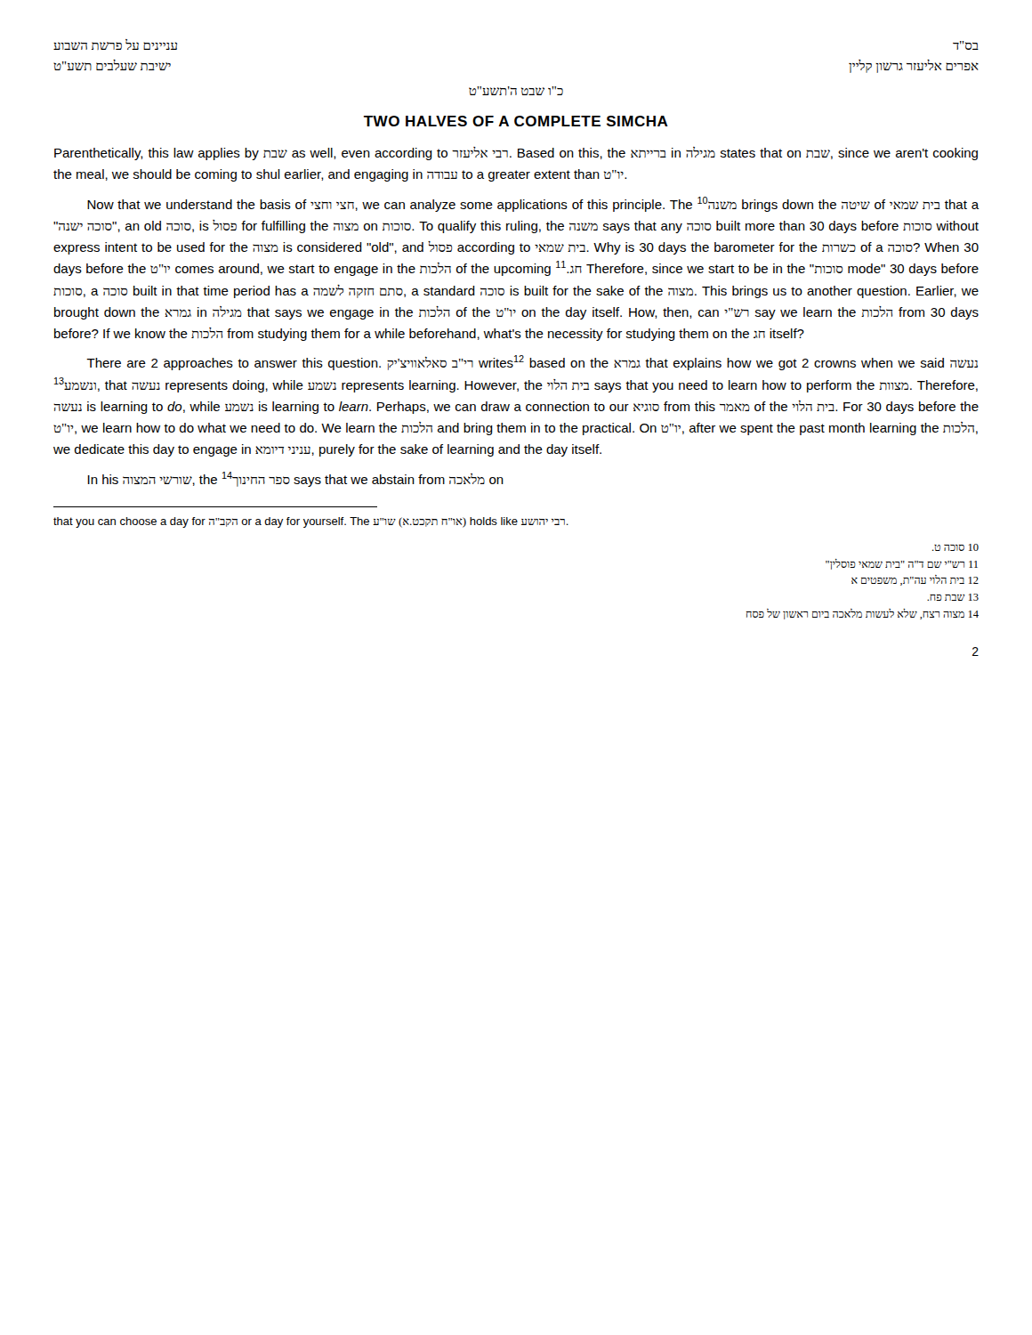| עניינים על פרשת השבוע ישיבת שעלבים תשע"ט | | בס"ד אפרים אליעזר גרשון קליין |
כ"ו שבט ה'תשע"ט
TWO HALVES OF A COMPLETE SIMCHA
Parenthetically, this law applies by שבת as well, even according to רבי אליעזר. Based on this, the ברייתא in מגילה states that on שבת, since we aren't cooking the meal, we should be coming to shul earlier, and engaging in עבודה to a greater extent than יו"ט.
Now that we understand the basis of חצי וחצי, we can analyze some applications of this principle. The משנה10 brings down the שיטה of בית שמאי that a "סוכה ישנה", an old סוכה, is פסול for fulfilling the מצוה on סוכות. To qualify this ruling, the משנה says that any סוכה built more than 30 days before סוכות without express intent to be used for the מצוה is considered "old", and פסול according to בית שמאי. Why is 30 days the barometer for the כשרות of a סוכה? When 30 days before the יו"ט comes around, we start to engage in the הלכות of the upcoming חג.11 Therefore, since we start to be in the "סוכות mode" 30 days before סוכות, a סוכה built in that time period has a סתם חזקה לשמה, a standard סוכה is built for the sake of the מצוה. This brings us to another question. Earlier, we brought down the גמרא in מגילה that says we engage in the הלכות of the יו"ט on the day itself. How, then, can רש"י say we learn the הלכות from 30 days before? If we know the הלכות from studying them for a while beforehand, what's the necessity for studying them on the חג itself?
There are 2 approaches to answer this question. רי"ב סאלאוויצ'יק writes12 based on the גמרא that explains how we got 2 crowns when we said נעשה ונשמע13, that נעשה represents doing, while נשמע represents learning. However, the בית הלוי says that you need to learn how to perform the מצוות. Therefore, נעשה is learning to do, while נשמע is learning to learn. Perhaps, we can draw a connection to our סוגיא from this מאמר of the בית הלוי. For 30 days before the יו"ט, we learn how to do what we need to do. We learn the הלכות and bring them in to the practical. On יו"ט, after we spent the past month learning the הלכות, we dedicate this day to engage in עניני דיומא, purely for the sake of learning and the day itself.
In his שורשי המצוה, the ספר החינוך14 says that we abstain from מלאכה on
that you can choose a day for הקב"ה or a day for yourself. The (או"ח תקכט.א) שו"ע holds like רבי יהושע.
10 סוכה ט.
11 רש"י שם ד"ה "בית שמאי פוסלין"
12 בית הלוי עה"ת, משפטים א
13 שבת פח.
14 מצוה רצח, שלא לעשות מלאכה ביום ראשון של פסח
2